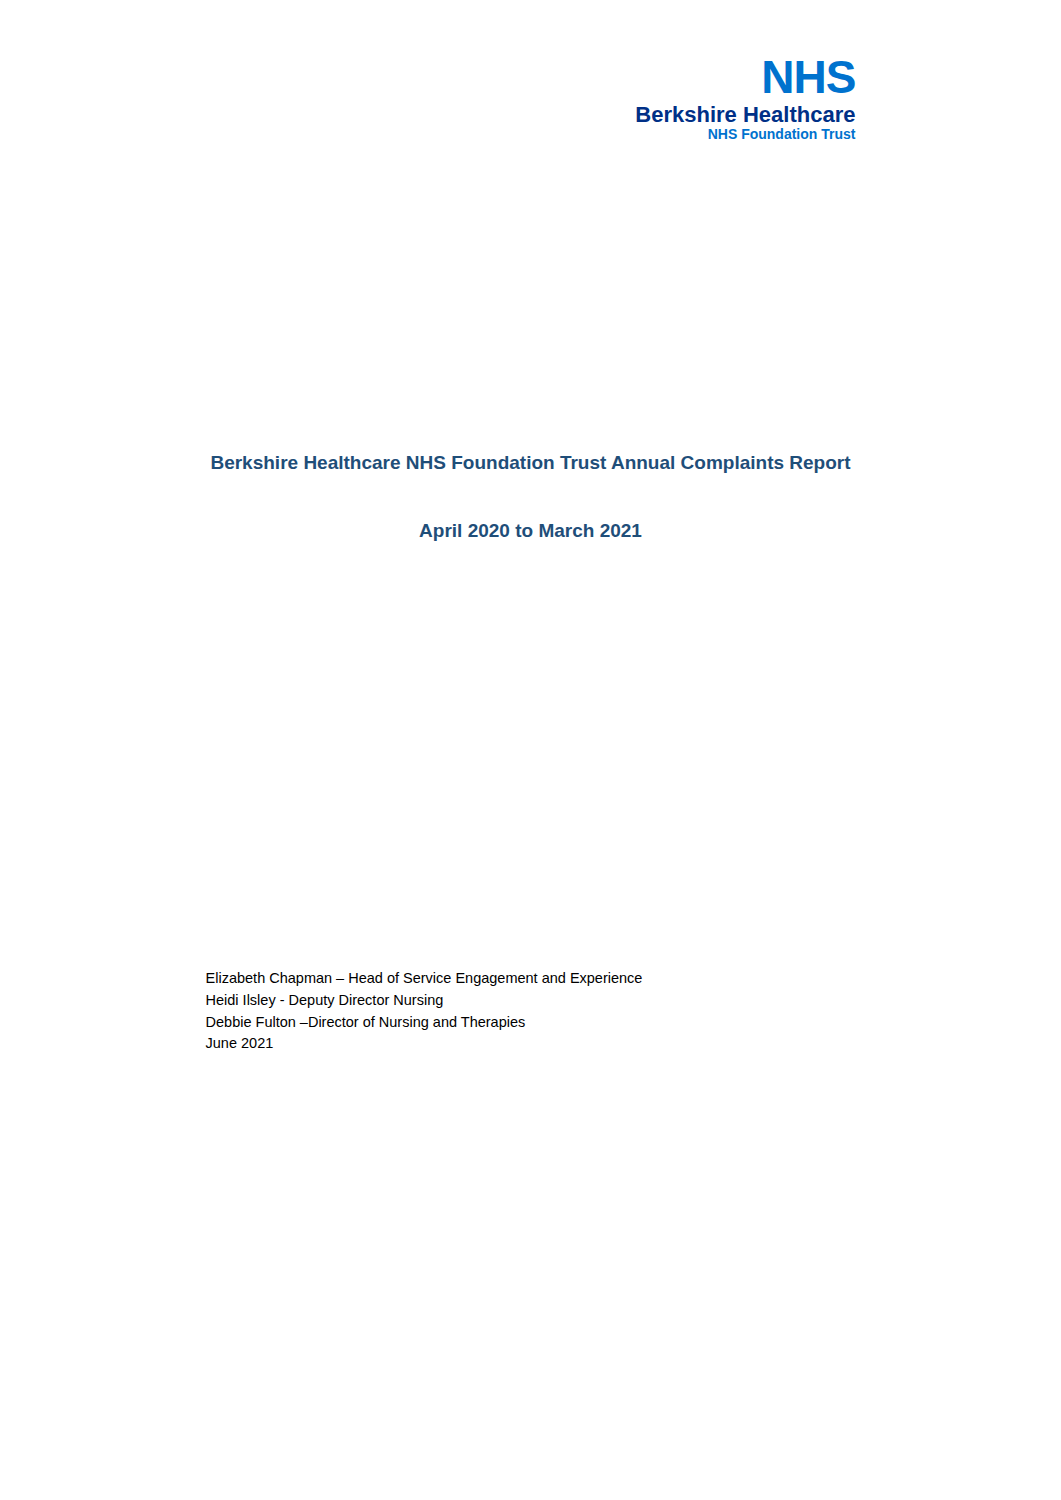NHS Berkshire Healthcare NHS Foundation Trust
Berkshire Healthcare NHS Foundation Trust Annual Complaints Report
April 2020 to March 2021
Elizabeth Chapman – Head of Service Engagement and Experience
Heidi Ilsley - Deputy Director Nursing
Debbie Fulton –Director of Nursing and Therapies
June 2021